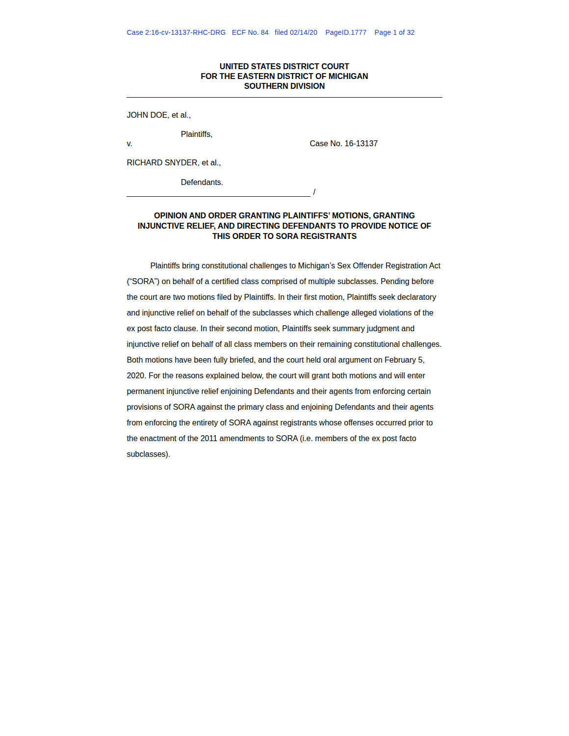Case 2:16-cv-13137-RHC-DRG ECF No. 84 filed 02/14/20 PageID.1777 Page 1 of 32
UNITED STATES DISTRICT COURT
FOR THE EASTERN DISTRICT OF MICHIGAN
SOUTHERN DIVISION
JOHN DOE, et al.,
Plaintiffs,
v.
Case No. 16-13137
RICHARD SNYDER, et al.,
Defendants.
/
OPINION AND ORDER GRANTING PLAINTIFFS’ MOTIONS, GRANTING
INJUNCTIVE RELIEF, AND DIRECTING DEFENDANTS TO PROVIDE NOTICE OF
THIS ORDER TO SORA REGISTRANTS
Plaintiffs bring constitutional challenges to Michigan’s Sex Offender Registration Act (“SORA”) on behalf of a certified class comprised of multiple subclasses. Pending before the court are two motions filed by Plaintiffs. In their first motion, Plaintiffs seek declaratory and injunctive relief on behalf of the subclasses which challenge alleged violations of the ex post facto clause. In their second motion, Plaintiffs seek summary judgment and injunctive relief on behalf of all class members on their remaining constitutional challenges. Both motions have been fully briefed, and the court held oral argument on February 5, 2020. For the reasons explained below, the court will grant both motions and will enter permanent injunctive relief enjoining Defendants and their agents from enforcing certain provisions of SORA against the primary class and enjoining Defendants and their agents from enforcing the entirety of SORA against registrants whose offenses occurred prior to the enactment of the 2011 amendments to SORA (i.e. members of the ex post facto subclasses).